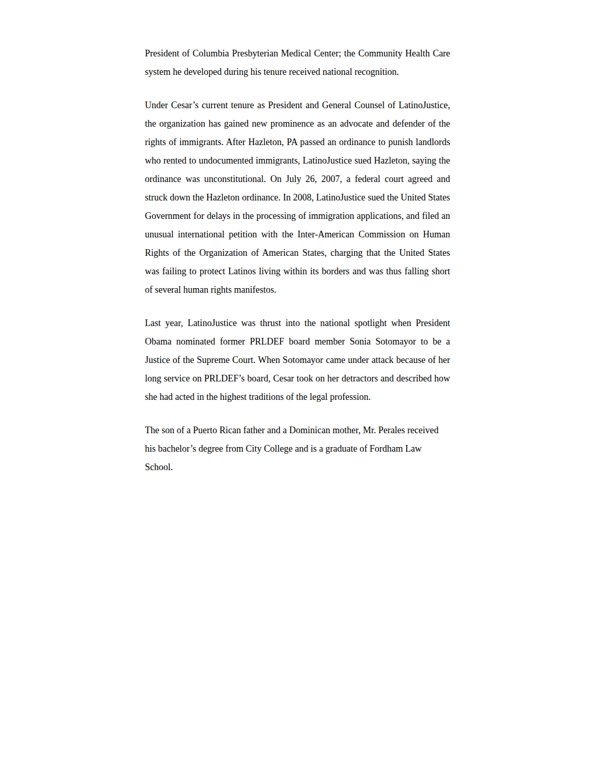President of Columbia Presbyterian Medical Center; the Community Health Care system he developed during his tenure received national recognition.
Under Cesar’s current tenure as President and General Counsel of LatinoJustice, the organization has gained new prominence as an advocate and defender of the rights of immigrants. After Hazleton, PA passed an ordinance to punish landlords who rented to undocumented immigrants, LatinoJustice sued Hazleton, saying the ordinance was unconstitutional. On July 26, 2007, a federal court agreed and struck down the Hazleton ordinance. In 2008, LatinoJustice sued the United States Government for delays in the processing of immigration applications, and filed an unusual international petition with the Inter-American Commission on Human Rights of the Organization of American States, charging that the United States was failing to protect Latinos living within its borders and was thus falling short of several human rights manifestos.
Last year, LatinoJustice was thrust into the national spotlight when President Obama nominated former PRLDEF board member Sonia Sotomayor to be a Justice of the Supreme Court. When Sotomayor came under attack because of her long service on PRLDEF’s board, Cesar took on her detractors and described how she had acted in the highest traditions of the legal profession.
The son of a Puerto Rican father and a Dominican mother, Mr. Perales received his bachelor’s degree from City College and is a graduate of Fordham Law School.